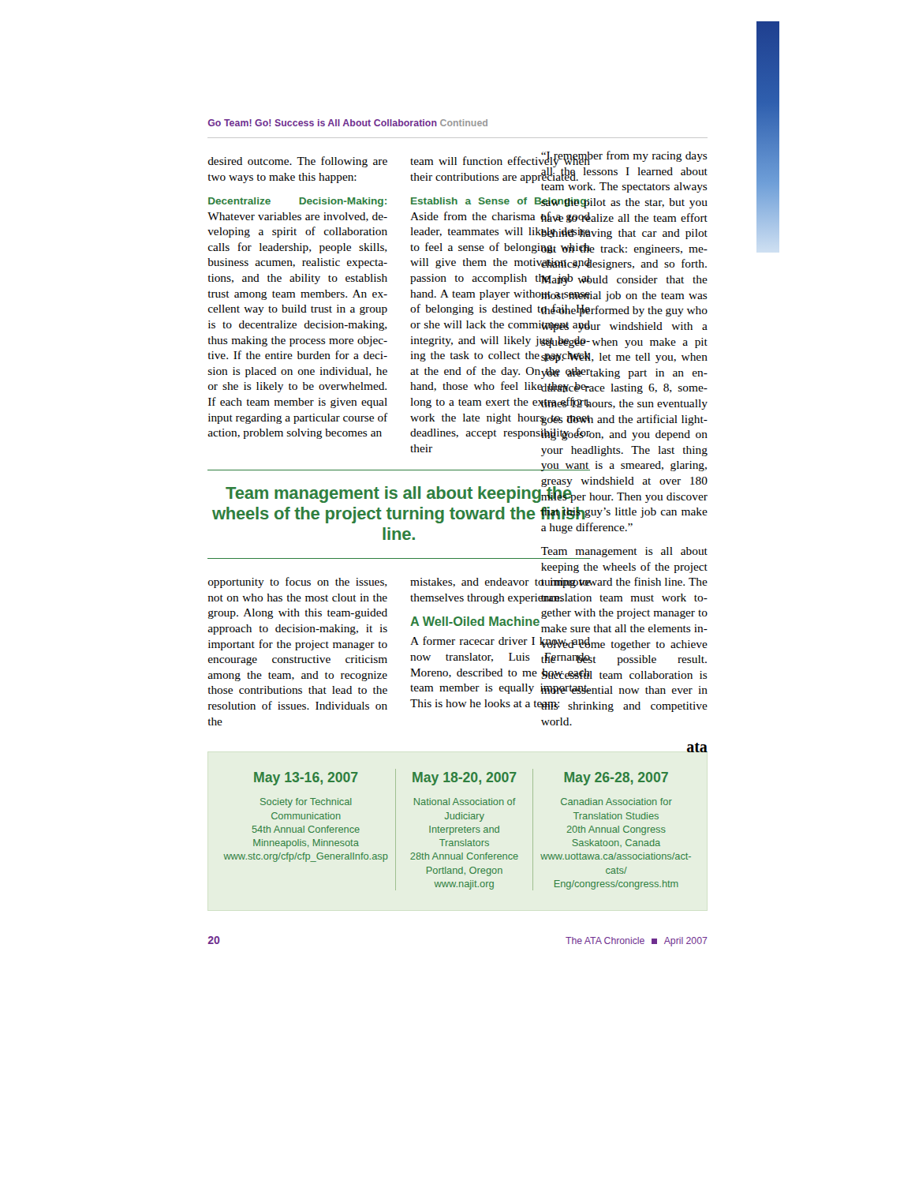Go Team! Go! Success is All About Collaboration Continued
“I remember from my racing days all the lessons I learned about team work. The spectators always saw the pilot as the star, but you have to realize all the team effort behind having that car and pilot out on the track: engineers, mechanics, designers, and so forth. Many would consider that the most menial job on the team was the one performed by the guy who wipes your windshield with a squeegee when you make a pit stop. Well, let me tell you, when you are taking part in an endurance race lasting 6, 8, sometimes 12 hours, the sun eventually goes down and the artificial lighting goes on, and you depend on your headlights. The last thing you want is a smeared, glaring, greasy windshield at over 180 miles per hour. Then you discover that this guy’s little job can make a huge difference.”
Team management is all about keeping the wheels of the project turning toward the finish line. The translation team must work together with the project manager to make sure that all the elements involved come together to achieve the best possible result. Successful team collaboration is more essential now than ever in this shrinking and competitive world.
ata
desired outcome. The following are two ways to make this happen:
Decentralize Decision-Making: Whatever variables are involved, developing a spirit of collaboration calls for leadership, people skills, business acumen, realistic expectations, and the ability to establish trust among team members. An excellent way to build trust in a group is to decentralize decision-making, thus making the process more objective. If the entire burden for a decision is placed on one individual, he or she is likely to be overwhelmed. If each team member is given equal input regarding a particular course of action, problem solving becomes an
team will function effectively when their contributions are appreciated.
Establish a Sense of Belonging: Aside from the charisma of a good leader, teammates will likely desire to feel a sense of belonging, which will give them the motivation and passion to accomplish the job at hand. A team player without a sense of belonging is destined to fail. He or she will lack the commitment and integrity, and will likely just be doing the task to collect the paycheck at the end of the day. On the other hand, those who feel like they belong to a team exert the extra effort, work the late night hours to meet deadlines, accept responsibility for their
Team management is all about keeping the wheels of the project turning toward the finish line.
opportunity to focus on the issues, not on who has the most clout in the group. Along with this team-guided approach to decision-making, it is important for the project manager to encourage constructive criticism among the team, and to recognize those contributions that lead to the resolution of issues. Individuals on the
mistakes, and endeavor to improve themselves through experience.
A Well-Oiled Machine
A former racecar driver I know, and now translator, Luis Fernando Moreno, described to me how each team member is equally important. This is how he looks at a team:
May 13-16, 2007
Society for Technical Communication 54th Annual Conference Minneapolis, Minnesota www.stc.org/cfp/cfp_GeneralInfo.asp
May 18-20, 2007
National Association of Judiciary Interpreters and Translators 28th Annual Conference Portland, Oregon www.najit.org
May 26-28, 2007
Canadian Association for Translation Studies 20th Annual Congress Saskatoon, Canada www.uottawa.ca/associations/act-cats/ Eng/congress/congress.htm
20
The ATA Chronicle April 2007